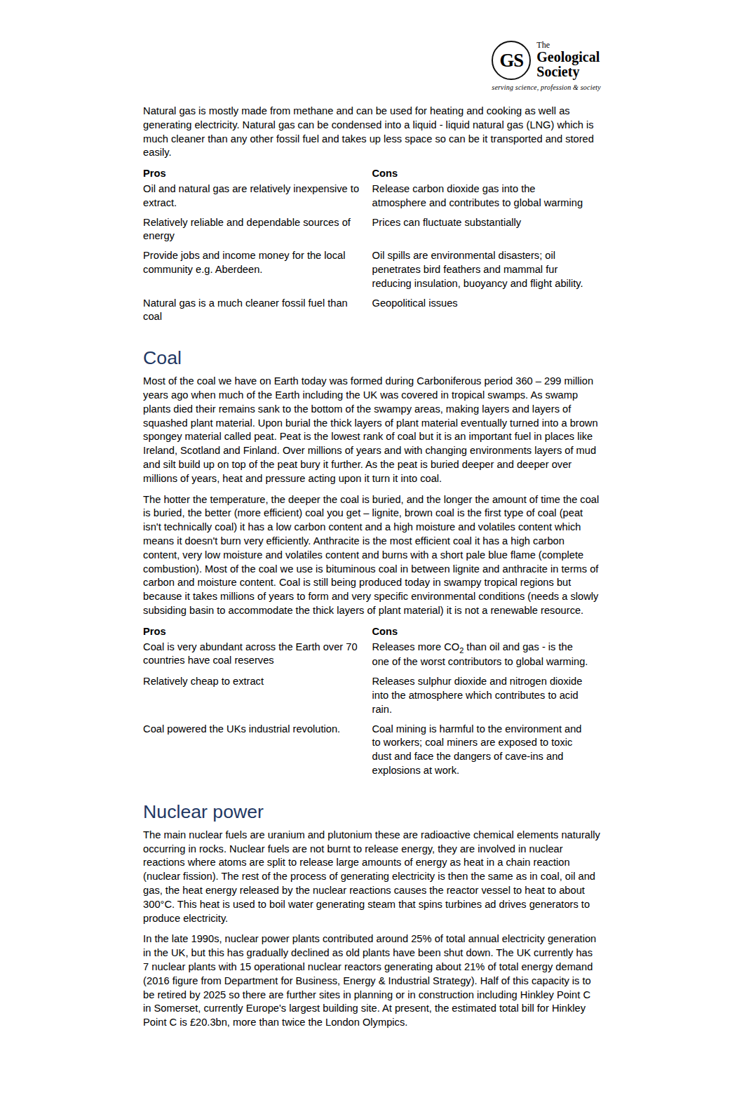GS
The Geological Society
serving science, profession & society
Natural gas is mostly made from methane and can be used for heating and cooking as well as generating electricity. Natural gas can be condensed into a liquid - liquid natural gas (LNG) which is much cleaner than any other fossil fuel and takes up less space so can be it transported and stored easily.
| Pros | Cons |
| --- | --- |
| Oil and natural gas are relatively inexpensive to extract. | Release carbon dioxide gas into the atmosphere and contributes to global warming |
| Relatively reliable and dependable sources of energy | Prices can fluctuate substantially |
| Provide jobs and income money for the local community e.g. Aberdeen. | Oil spills are environmental disasters; oil penetrates bird feathers and mammal fur reducing insulation, buoyancy and flight ability. |
| Natural gas is a much cleaner fossil fuel than coal | Geopolitical issues |
Coal
Most of the coal we have on Earth today was formed during Carboniferous period 360 – 299 million years ago when much of the Earth including the UK was covered in tropical swamps. As swamp plants died their remains sank to the bottom of the swampy areas, making layers and layers of squashed plant material. Upon burial the thick layers of plant material eventually turned into a brown spongey material called peat. Peat is the lowest rank of coal but it is an important fuel in places like Ireland, Scotland and Finland. Over millions of years and with changing environments layers of mud and silt build up on top of the peat bury it further. As the peat is buried deeper and deeper over millions of years, heat and pressure acting upon it turn it into coal.
The hotter the temperature, the deeper the coal is buried, and the longer the amount of time the coal is buried, the better (more efficient) coal you get – lignite, brown coal is the first type of coal (peat isn't technically coal) it has a low carbon content and a high moisture and volatiles content which means it doesn't burn very efficiently. Anthracite is the most efficient coal it has a high carbon content, very low moisture and volatiles content and burns with a short pale blue flame (complete combustion). Most of the coal we use is bituminous coal in between lignite and anthracite in terms of carbon and moisture content. Coal is still being produced today in swampy tropical regions but because it takes millions of years to form and very specific environmental conditions (needs a slowly subsiding basin to accommodate the thick layers of plant material) it is not a renewable resource.
| Pros | Cons |
| --- | --- |
| Coal is very abundant across the Earth over 70 countries have coal reserves | Releases more CO 2 than oil and gas - is the one of the worst contributors to global warming. |
| Relatively cheap to extract | Releases sulphur dioxide and nitrogen dioxide into the atmosphere which contributes to acid rain. |
| Coal powered the UKs industrial revolution. | Coal mining is harmful to the environment and to workers; coal miners are exposed to toxic dust and face the dangers of cave-ins and explosions at work. |
Nuclear power
The main nuclear fuels are uranium and plutonium these are radioactive chemical elements naturally occurring in rocks. Nuclear fuels are not burnt to release energy, they are involved in nuclear reactions where atoms are split to release large amounts of energy as heat in a chain reaction (nuclear fission). The rest of the process of generating electricity is then the same as in coal, oil and gas, the heat energy released by the nuclear reactions causes the reactor vessel to heat to about 300°C. This heat is used to boil water generating steam that spins turbines ad drives generators to produce electricity.
In the late 1990s, nuclear power plants contributed around 25% of total annual electricity generation in the UK, but this has gradually declined as old plants have been shut down. The UK currently has 7 nuclear plants with 15 operational nuclear reactors generating about 21% of total energy demand (2016 figure from Department for Business, Energy & Industrial Strategy). Half of this capacity is to be retired by 2025 so there are further sites in planning or in construction including Hinkley Point C in Somerset, currently Europe's largest building site. At present, the estimated total bill for Hinkley Point C is £20.3bn, more than twice the London Olympics.